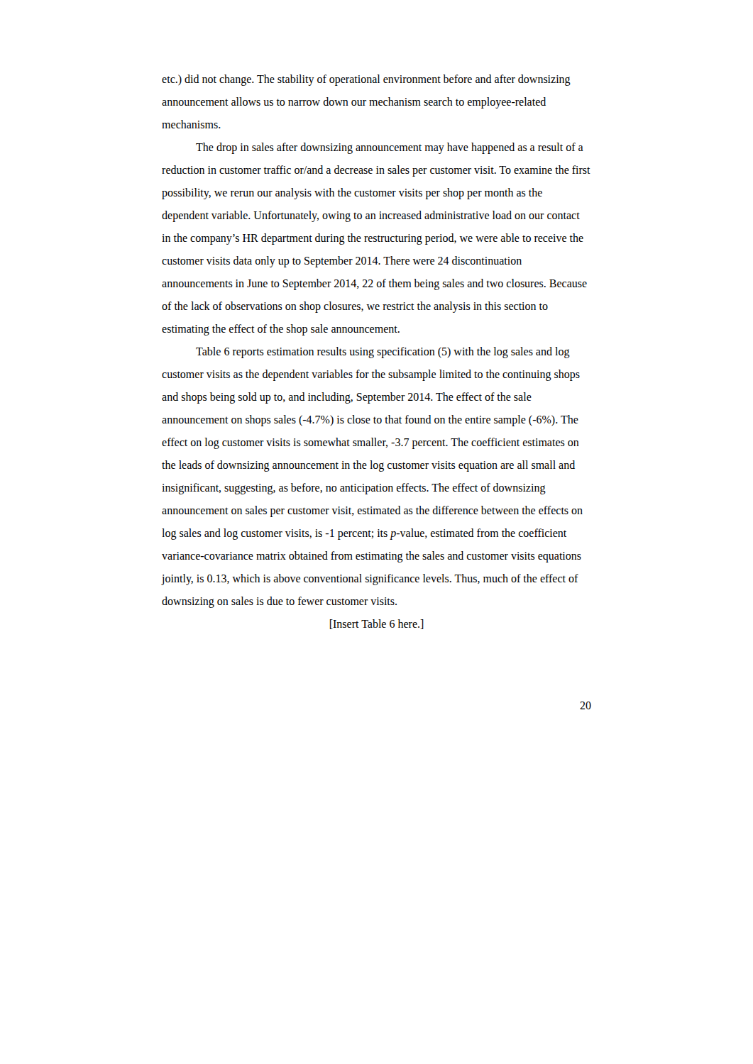etc.) did not change. The stability of operational environment before and after downsizing announcement allows us to narrow down our mechanism search to employee-related mechanisms.
The drop in sales after downsizing announcement may have happened as a result of a reduction in customer traffic or/and a decrease in sales per customer visit. To examine the first possibility, we rerun our analysis with the customer visits per shop per month as the dependent variable. Unfortunately, owing to an increased administrative load on our contact in the company’s HR department during the restructuring period, we were able to receive the customer visits data only up to September 2014. There were 24 discontinuation announcements in June to September 2014, 22 of them being sales and two closures. Because of the lack of observations on shop closures, we restrict the analysis in this section to estimating the effect of the shop sale announcement.
Table 6 reports estimation results using specification (5) with the log sales and log customer visits as the dependent variables for the subsample limited to the continuing shops and shops being sold up to, and including, September 2014. The effect of the sale announcement on shops sales (-4.7%) is close to that found on the entire sample (-6%). The effect on log customer visits is somewhat smaller, -3.7 percent. The coefficient estimates on the leads of downsizing announcement in the log customer visits equation are all small and insignificant, suggesting, as before, no anticipation effects. The effect of downsizing announcement on sales per customer visit, estimated as the difference between the effects on log sales and log customer visits, is -1 percent; its p-value, estimated from the coefficient variance-covariance matrix obtained from estimating the sales and customer visits equations jointly, is 0.13, which is above conventional significance levels. Thus, much of the effect of downsizing on sales is due to fewer customer visits.
[Insert Table 6 here.]
20